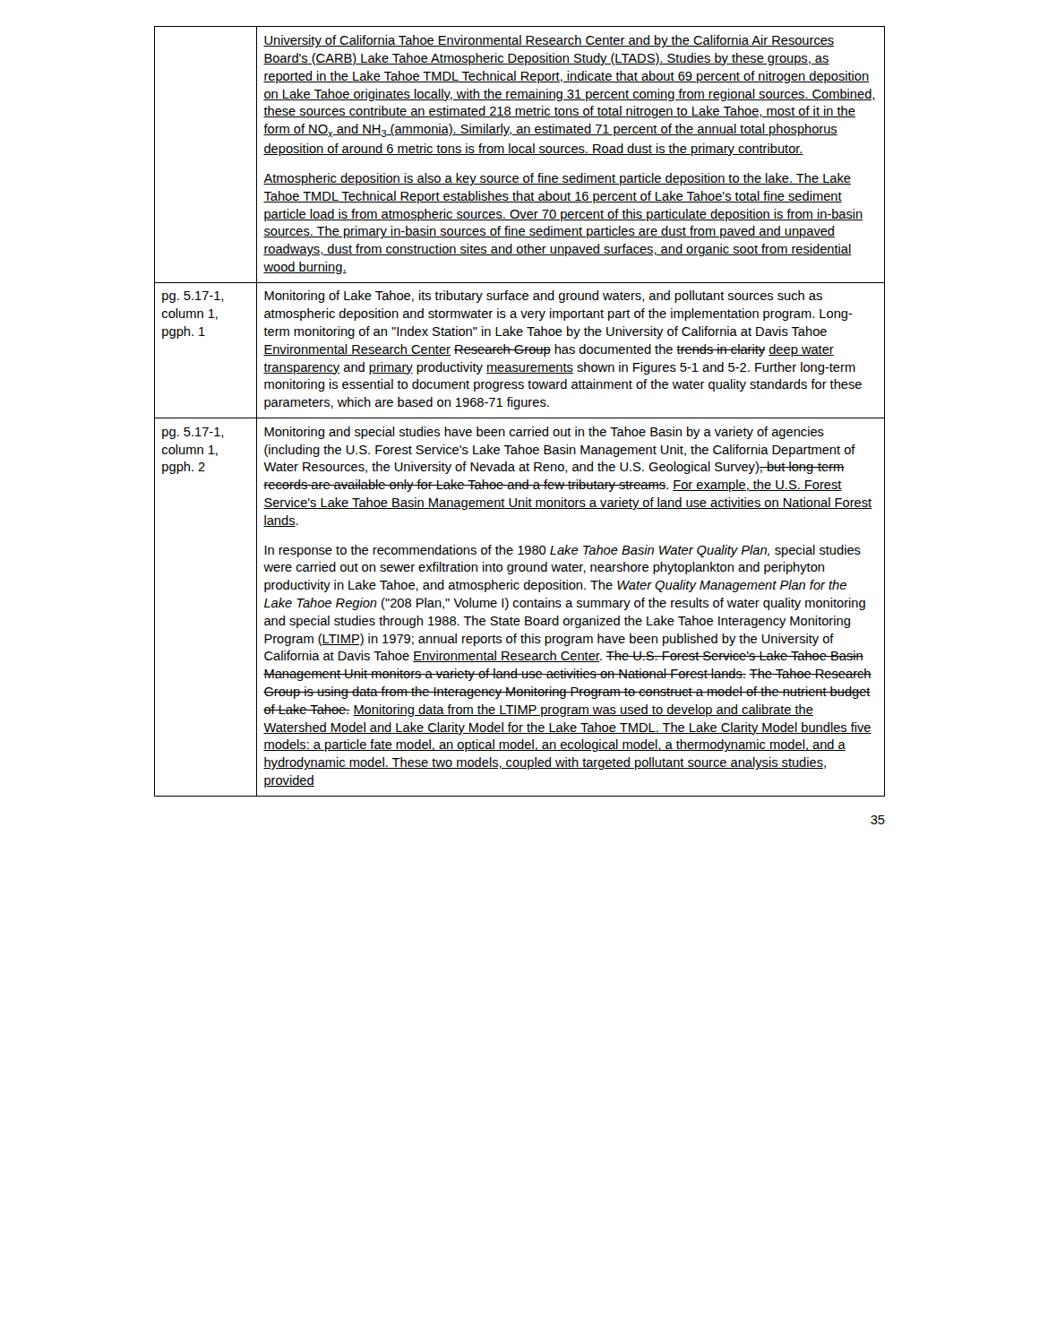| | University of California Tahoe Environmental Research Center and by the California Air Resources Board's (CARB) Lake Tahoe Atmospheric Deposition Study (LTADS). Studies by these groups, as reported in the Lake Tahoe TMDL Technical Report, indicate that about 69 percent of nitrogen deposition on Lake Tahoe originates locally, with the remaining 31 percent coming from regional sources. Combined, these sources contribute an estimated 218 metric tons of total nitrogen to Lake Tahoe, most of it in the form of NO x and NH 3 (ammonia). Similarly, an estimated 71 percent of the annual total phosphorus deposition of around 6 metric tons is from local sources. Road dust is the primary contributor. Atmospheric deposition is also a key source of fine sediment particle deposition to the lake. The Lake Tahoe TMDL Technical Report establishes that about 16 percent of Lake Tahoe's total fine sediment particle load is from atmospheric sources. Over 70 percent of this particulate deposition is from in-basin sources. The primary in-basin sources of fine sediment particles are dust from paved and unpaved roadways, dust from construction sites and other unpaved surfaces, and organic soot from residential wood burning. |
| pg. 5.17-1, column 1, pgph. 1 | Monitoring of Lake Tahoe, its tributary surface and ground waters, and pollutant sources such as atmospheric deposition and stormwater is a very important part of the implementation program. Long-term monitoring of an "Index Station" in Lake Tahoe by the University of California at Davis Tahoe Environmental Research Center Research Group has documented the trends in clarity deep water transparency and primary productivity measurements shown in Figures 5-1 and 5-2. Further long-term monitoring is essential to document progress toward attainment of the water quality standards for these parameters, which are based on 1968-71 figures. |
| pg. 5.17-1, column 1, pgph. 2 | Monitoring and special studies have been carried out in the Tahoe Basin by a variety of agencies (including the U.S. Forest Service's Lake Tahoe Basin Management Unit, the California Department of Water Resources, the University of Nevada at Reno, and the U.S. Geological Survey) , but long-term records are available only for Lake Tahoe and a few tributary streams . For example, the U.S. Forest Service's Lake Tahoe Basin Management Unit monitors a variety of land use activities on National Forest lands . In response to the recommendations of the 1980 Lake Tahoe Basin Water Quality Plan, special studies were carried out on sewer exfiltration into ground water, nearshore phytoplankton and periphyton productivity in Lake Tahoe, and atmospheric deposition. The Water Quality Management Plan for the Lake Tahoe Region ("208 Plan," Volume I) contains a summary of the results of water quality monitoring and special studies through 1988. The State Board organized the Lake Tahoe Interagency Monitoring Program (LTIMP) in 1979; annual reports of this program have been published by the University of California at Davis Tahoe Environmental Research Center . The U.S. Forest Service's Lake Tahoe Basin Management Unit monitors a variety of land use activities on National Forest lands. The Tahoe Research Group is using data from the Interagency Monitoring Program to construct a model of the nutrient budget of Lake Tahoe. Monitoring data from the LTIMP program was used to develop and calibrate the Watershed Model and Lake Clarity Model for the Lake Tahoe TMDL. The Lake Clarity Model bundles five models: a particle fate model, an optical model, an ecological model, a thermodynamic model, and a hydrodynamic model. These two models, coupled with targeted pollutant source analysis studies, provided |
35